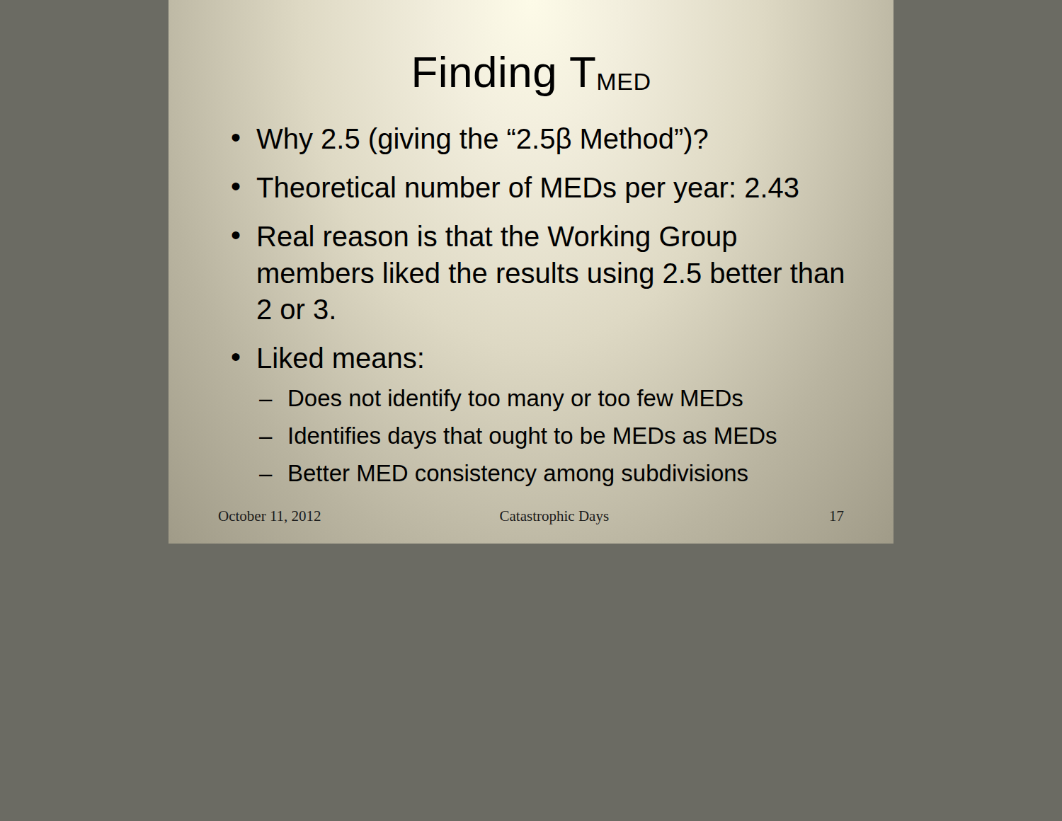Finding TMED
Why 2.5 (giving the “2.5β Method”)?
Theoretical number of MEDs per year: 2.43
Real reason is that the Working Group members liked the results using 2.5 better than 2 or 3.
Liked means:
Does not identify too many or too few MEDs
Identifies days that ought to be MEDs as MEDs
Better MED consistency among subdivisions
October 11, 2012 Catastrophic Days 17